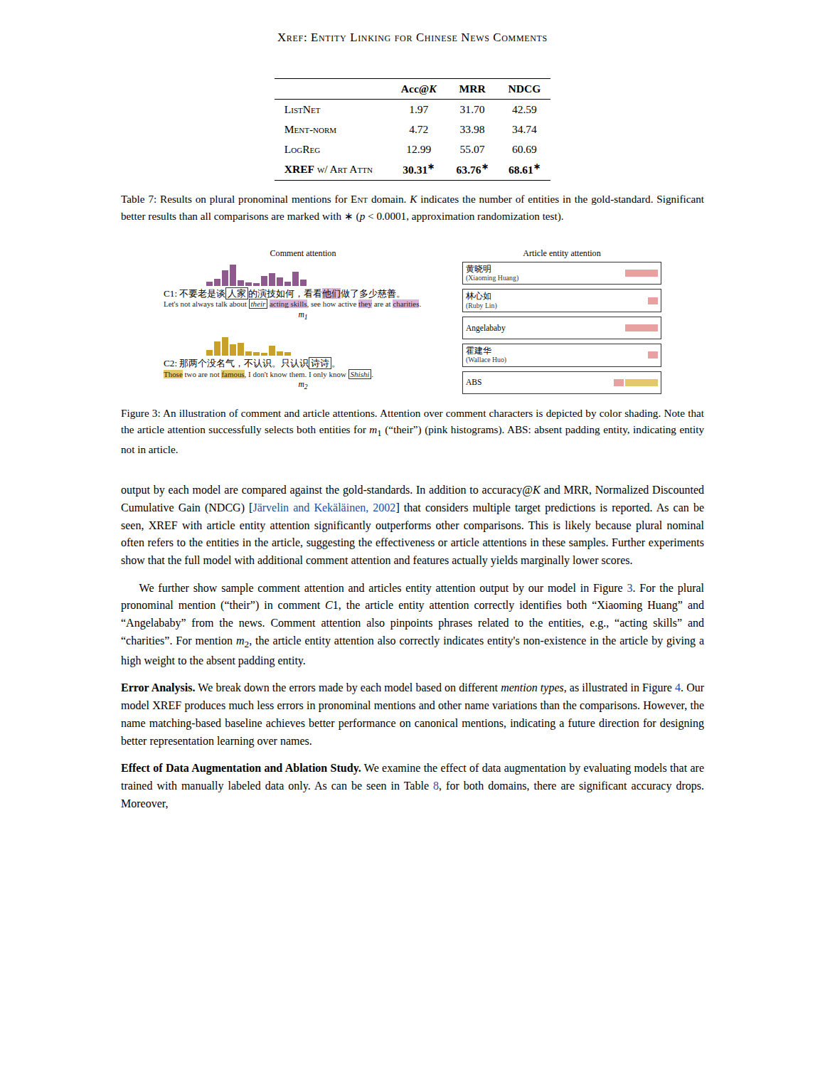Xref: Entity Linking for Chinese News Comments
| | Acc@ K | MRR | NDCG |
| --- | --- | --- | --- |
| ListNet | 1.97 | 31.70 | 42.59 |
| Ment-norm | 4.72 | 33.98 | 34.74 |
| LogReg | 12.99 | 55.07 | 60.69 |
| XREF w/ Art Attn | 30.31 ∗ | 63.76 ∗ | 68.61 ∗ |
Table 7: Results on plural pronominal mentions for Ent domain. K indicates the number of entities in the gold-standard. Significant better results than all comparisons are marked with ∗ (p < 0.0001, approximation randomization test).
Comment attention
C1: 不要老是谈人家的演技如何，看看他们做了多少慈善。
Let's not always talk about their acting skills, see how active they are at charities.
m1
C2: 那两个没名气，不认识。只认识诗诗。
Those two are not famous, I don't know them. I only know Shishi.
m2
Article entity attention
黄晓明(Xiaoming Huang)
林心如(Ruby Lin)
Angelababy
霍建华(Wallace Huo)
ABS
Figure 3: An illustration of comment and article attentions. Attention over comment characters is depicted by color shading. Note that the article attention successfully selects both entities for m1 (“their”) (pink histograms). ABS: absent padding entity, indicating entity not in article.
output by each model are compared against the gold-standards. In addition to accuracy@K and MRR, Normalized Discounted Cumulative Gain (NDCG) [Järvelin and Kekäläinen, 2002] that considers multiple target predictions is reported. As can be seen, XREF with article entity attention significantly outperforms other comparisons. This is likely because plural nominal often refers to the entities in the article, suggesting the effectiveness or article attentions in these samples. Further experiments show that the full model with additional comment attention and features actually yields marginally lower scores.
We further show sample comment attention and articles entity attention output by our model in Figure 3. For the plural pronominal mention (“their”) in comment C1, the article entity attention correctly identifies both “Xiaoming Huang” and “Angelababy” from the news. Comment attention also pinpoints phrases related to the entities, e.g., “acting skills” and “charities”. For mention m2, the article entity attention also correctly indicates entity's non-existence in the article by giving a high weight to the absent padding entity.
Error Analysis. We break down the errors made by each model based on different mention types, as illustrated in Figure 4. Our model XREF produces much less errors in pronominal mentions and other name variations than the comparisons. However, the name matching-based baseline achieves better performance on canonical mentions, indicating a future direction for designing better representation learning over names.
Effect of Data Augmentation and Ablation Study. We examine the effect of data augmentation by evaluating models that are trained with manually labeled data only. As can be seen in Table 8, for both domains, there are significant accuracy drops. Moreover,